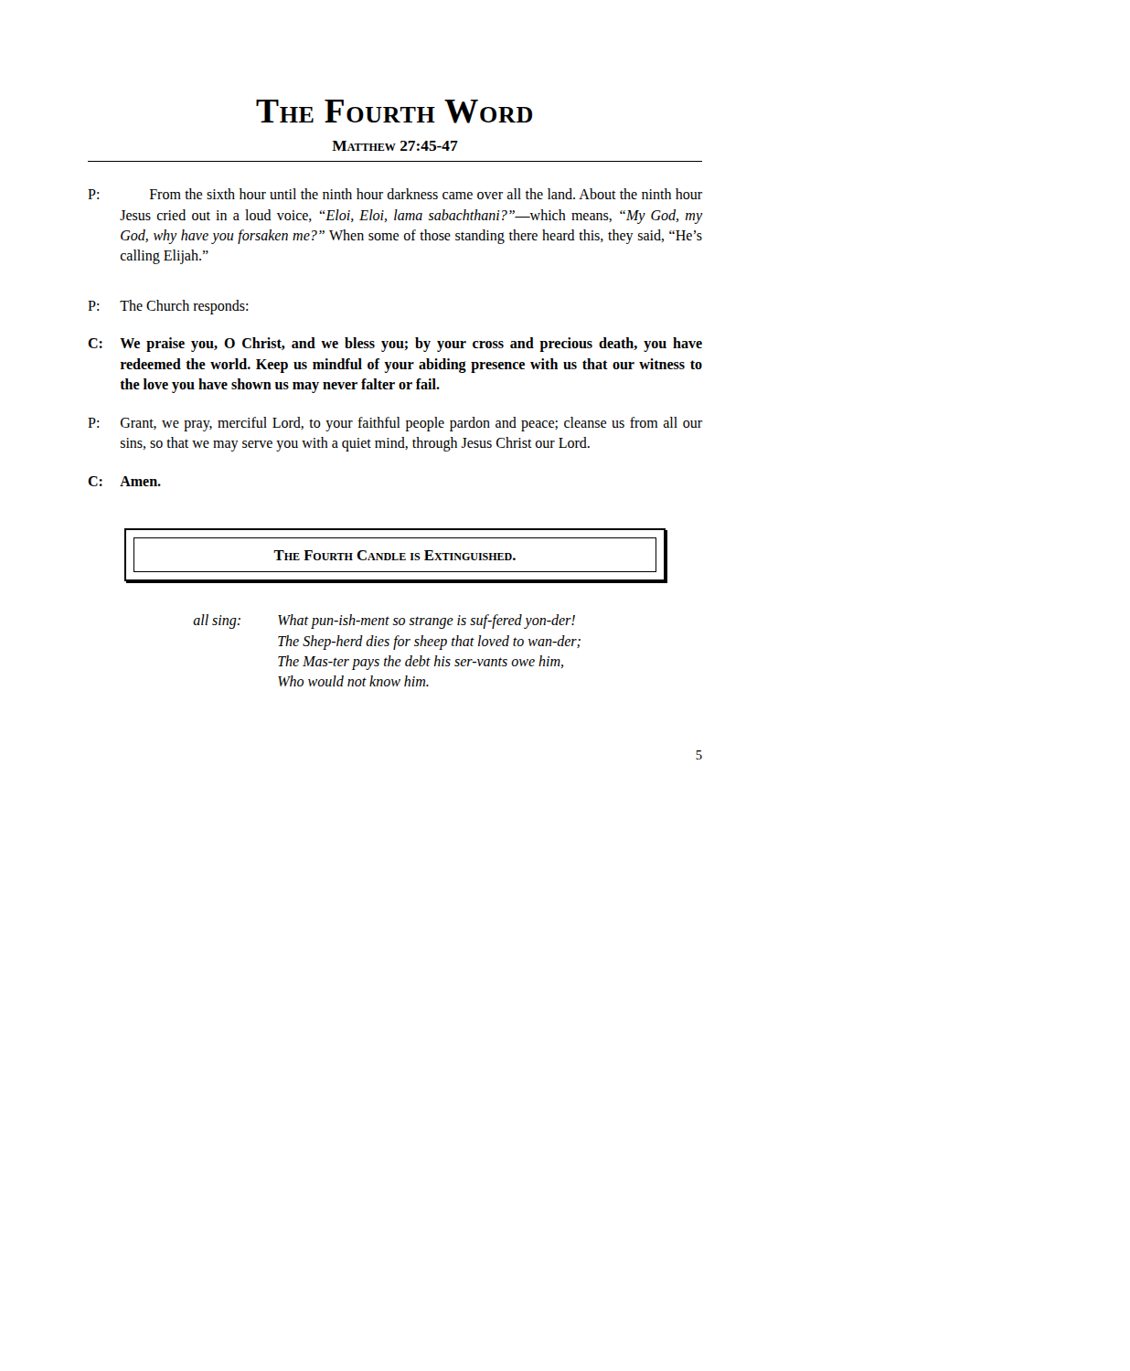The Fourth Word
Matthew 27:45-47
P:
From the sixth hour until the ninth hour darkness came over all the land. About the ninth hour Jesus cried out in a loud voice, “Eloi, Eloi, lama sabachthani?”—which means, “My God, my God, why have you forsaken me?” When some of those standing there heard this, they said, “He’s calling Elijah.”
P:
The Church responds:
C:
We praise you, O Christ, and we bless you; by your cross and precious death, you have redeemed the world. Keep us mindful of your abiding presence with us that our witness to the love you have shown us may never falter or fail.
P:
Grant, we pray, merciful Lord, to your faithful people pardon and peace; cleanse us from all our sins, so that we may serve you with a quiet mind, through Jesus Christ our Lord.
C:
Amen.
The Fourth Candle is Extinguished.
all sing:
What pun-ish-ment so strange is suf-fered yon-der!
The Shep-herd dies for sheep that loved to wan-der;
The Mas-ter pays the debt his ser-vants owe him,
Who would not know him.
5